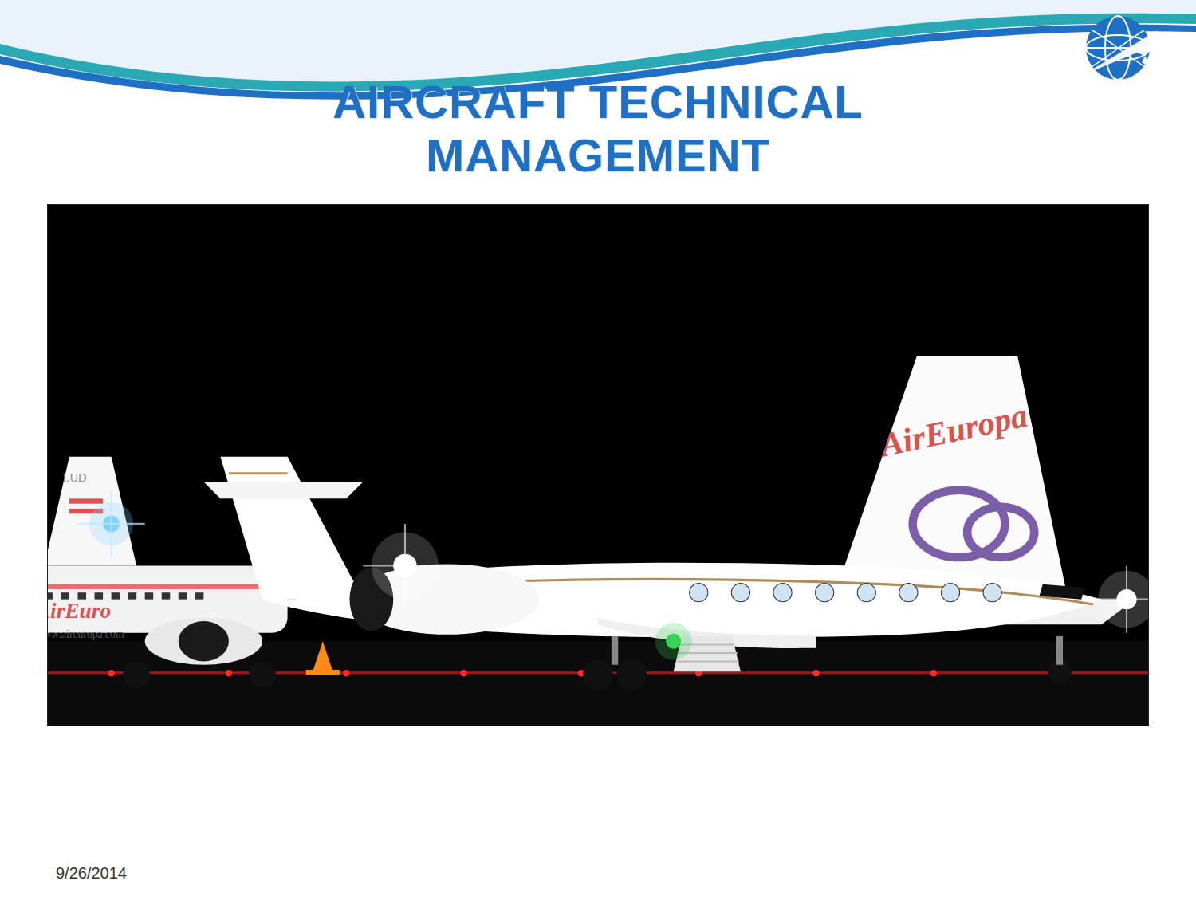AIRCRAFT TECHNICAL
MANAGEMENT
AirEuro www.aireuropa.com I.UD AirEuropa OE-IGO
9/26/2014